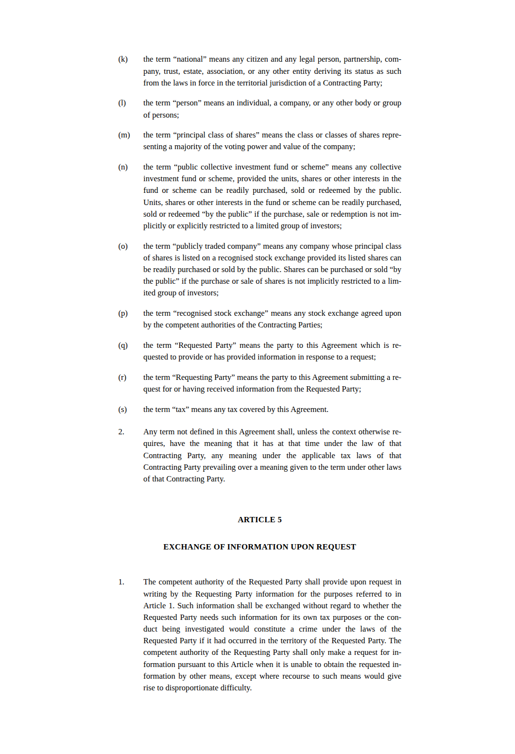(k) the term “national” means any citizen and any legal person, partnership, company, trust, estate, association, or any other entity deriving its status as such from the laws in force in the territorial jurisdiction of a Contracting Party;
(l) the term “person” means an individual, a company, or any other body or group of persons;
(m) the term “principal class of shares” means the class or classes of shares representing a majority of the voting power and value of the company;
(n) the term “public collective investment fund or scheme” means any collective investment fund or scheme, provided the units, shares or other interests in the fund or scheme can be readily purchased, sold or redeemed by the public. Units, shares or other interests in the fund or scheme can be readily purchased, sold or redeemed “by the public” if the purchase, sale or redemption is not implicitly or explicitly restricted to a limited group of investors;
(o) the term “publicly traded company” means any company whose principal class of shares is listed on a recognised stock exchange provided its listed shares can be readily purchased or sold by the public. Shares can be purchased or sold “by the public” if the purchase or sale of shares is not implicitly restricted to a limited group of investors;
(p) the term “recognised stock exchange” means any stock exchange agreed upon by the competent authorities of the Contracting Parties;
(q) the term “Requested Party” means the party to this Agreement which is requested to provide or has provided information in response to a request;
(r) the term “Requesting Party” means the party to this Agreement submitting a request for or having received information from the Requested Party;
(s) the term “tax” means any tax covered by this Agreement.
2. Any term not defined in this Agreement shall, unless the context otherwise requires, have the meaning that it has at that time under the law of that Contracting Party, any meaning under the applicable tax laws of that Contracting Party prevailing over a meaning given to the term under other laws of that Contracting Party.
ARTICLE 5
EXCHANGE OF INFORMATION UPON REQUEST
1. The competent authority of the Requested Party shall provide upon request in writing by the Requesting Party information for the purposes referred to in Article 1. Such information shall be exchanged without regard to whether the Requested Party needs such information for its own tax purposes or the conduct being investigated would constitute a crime under the laws of the Requested Party if it had occurred in the territory of the Requested Party. The competent authority of the Requesting Party shall only make a request for information pursuant to this Article when it is unable to obtain the requested information by other means, except where recourse to such means would give rise to disproportionate difficulty.